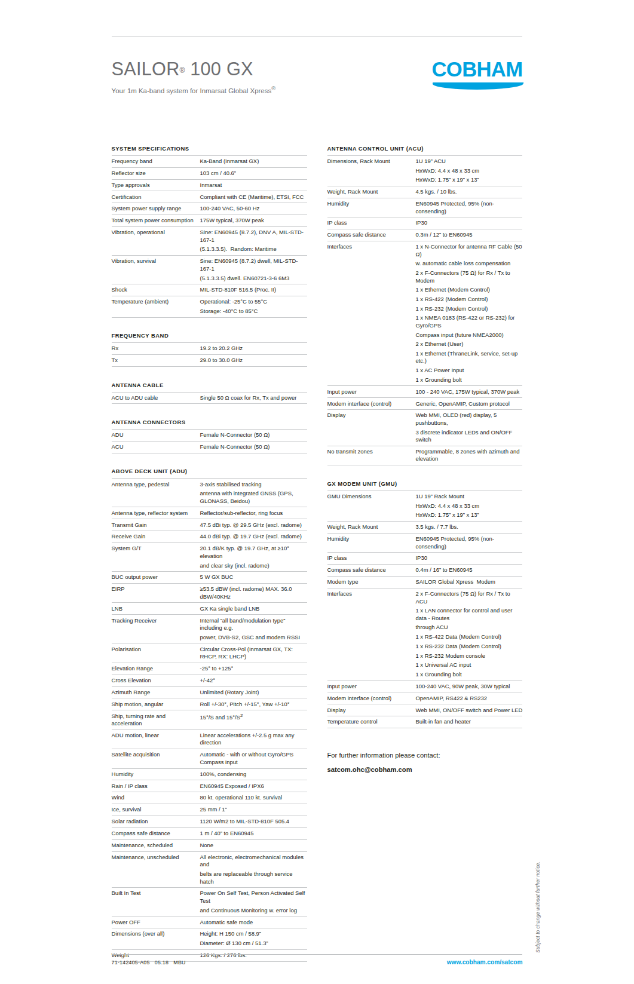SAILOR® 100 GX
Your 1m Ka-band system for Inmarsat Global Xpress®
COBHAM
System specifications
| Frequency band | Ka-Band (Inmarsat GX) |
| Reflector size | 103 cm / 40.6” |
| Type approvals | Inmarsat |
| Certification | Compliant with CE (Maritime), ETSI, FCC |
| System power supply range | 100-240 VAC, 50-60 Hz |
| Total system power consumption | 175W typical, 370W peak |
| Vibration, operational | Sine: EN60945 (8.7.2), DNV A, MIL-STD-167-1 |
| | (5.1.3.3.5). Random: Maritime |
| Vibration, survival | Sine: EN60945 (8.7.2) dwell, MIL-STD-167-1 |
| | (5.1.3.3.5) dwell. EN60721-3-6 6M3 |
| Shock | MIL-STD-810F 516.5 (Proc. II) |
| Temperature (ambient) | Operational: -25°C to 55°C |
| | Storage: -40°C to 85°C |
Frequency band
| Rx | 19.2 to 20.2 GHz |
| Tx | 29.0 to 30.0 GHz |
Antenna cable
| ACU to ADU cable | Single 50 Ω coax for Rx, Tx and power |
Antenna connectors
| ADU | Female N-Connector (50 Ω) |
| ACU | Female N-Connector (50 Ω) |
Above deck unit (ADU)
| Antenna type, pedestal | 3-axis stabilised tracking |
| | antenna with integrated GNSS (GPS, GLONASS, Beidou) |
| Antenna type, reflector system | Reflector/sub-reflector, ring focus |
| Transmit Gain | 47.5 dBi typ. @ 29.5 GHz (excl. radome) |
| Receive Gain | 44.0 dBi typ. @ 19.7 GHz (excl. radome) |
| System G/T | 20.1 dB/K typ. @ 19.7 GHz, at ≥10° elevation |
| | and clear sky (incl. radome) |
| BUC output power | 5 W GX BUC |
| EIRP | ≥53.5 dBW (incl. radome) MAX. 36.0 dBW/40KHz |
| LNB | GX Ka single band LNB |
| Tracking Receiver | Internal “all band/modulation type” including e.g. |
| | power, DVB-S2, GSC and modem RSSI |
| Polarisation | Circular Cross-Pol (Inmarsat GX, TX: RHCP, RX: LHCP) |
| Elevation Range | -25° to +125° |
| Cross Elevation | +/-42° |
| Azimuth Range | Unlimited (Rotary Joint) |
| Ship motion, angular | Roll +/-30°, Pitch +/-15°, Yaw +/-10° |
| Ship, turning rate and acceleration | 15°/S and 15°/S 2 |
| ADU motion, linear | Linear accelerations +/-2.5 g max any direction |
| Satellite acquisition | Automatic - with or without Gyro/GPS Compass input |
| Humidity | 100%, condensing |
| Rain / IP class | EN60945 Exposed / IPX6 |
| Wind | 80 kt. operational 110 kt. survival |
| Ice, survival | 25 mm / 1” |
| Solar radiation | 1120 W/m2 to MIL-STD-810F 505.4 |
| Compass safe distance | 1 m / 40” to EN60945 |
| Maintenance, scheduled | None |
| Maintenance, unscheduled | All electronic, electromechanical modules and |
| | belts are replaceable through service hatch |
| Built In Test | Power On Self Test, Person Activated Self Test |
| | and Continuous Monitoring w. error log |
| Power OFF | Automatic safe mode |
| Dimensions (over all) | Height: H 150 cm / 58.9” |
| | Diameter: Ø 130 cm / 51.3” |
| Weight | 126 Kgs. / 276 lbs. |
Antenna control unit (ACU)
| Dimensions, Rack Mount | 1U 19” ACU |
| | HxWxD: 4.4 x 48 x 33 cm |
| | HxWxD: 1.75” x 19” x 13” |
| Weight, Rack Mount | 4.5 kgs. / 10 lbs. |
| Humidity | EN60945 Protected, 95% (non-consending) |
| IP class | IP30 |
| Compass safe distance | 0.3m / 12” to EN60945 |
| Interfaces | 1 x N-Connector for antenna RF Cable (50 Ω) |
| | w. automatic cable loss compensation |
| | 2 x F-Connectors (75 Ω) for Rx / Tx to Modem |
| | 1 x Ethernet (Modem Control) |
| | 1 x RS-422 (Modem Control) |
| | 1 x RS-232 (Modem Control) |
| | 1 x NMEA 0183 (RS-422 or RS-232) for Gyro/GPS |
| | Compass input (future NMEA2000) |
| | 2 x Ethernet (User) |
| | 1 x Ethernet (ThraneLink, service, set-up etc.) |
| | 1 x AC Power Input |
| | 1 x Grounding bolt |
| Input power | 100 - 240 VAC, 175W typical, 370W peak |
| Modem interface (control) | Generic, OpenAMIP, Custom protocol |
| Display | Web MMI, OLED (red) display, 5 pushbuttons, |
| | 3 discrete indicator LEDs and ON/OFF switch |
| No transmit zones | Programmable, 8 zones with azimuth and elevation |
GX modem unit (GMU)
| GMU Dimensions | 1U 19” Rack Mount |
| | HxWxD: 4.4 x 48 x 33 cm |
| | HxWxD: 1.75” x 19” x 13” |
| Weight, Rack Mount | 3.5 kgs. / 7.7 lbs. |
| Humidity | EN60945 Protected, 95% (non-consending) |
| IP class | IP30 |
| Compass safe distance | 0.4m / 16” to EN60945 |
| Modem type | SAILOR Global Xpress Modem |
| Interfaces | 2 x F-Connectors (75 Ω) for Rx / Tx to ACU |
| | 1 x LAN connector for control and user data - Routes |
| | through ACU |
| | 1 x RS-422 Data (Modem Control) |
| | 1 x RS-232 Data (Modem Control) |
| | 1 x RS-232 Modem console |
| | 1 x Universal AC input |
| | 1 x Grounding bolt |
| Input power | 100-240 VAC, 90W peak, 30W typical |
| Modem interface (control) | OpenAMIP, RS422 & RS232 |
| Display | Web MMI, ON/OFF switch and Power LED |
| Temperature control | Built-in fan and heater |
For further information please contact:
satcom.ohc@cobham.com
Subject to change without further notice.
71-142405-A05 05.18 MBU www.cobham.com/satcom